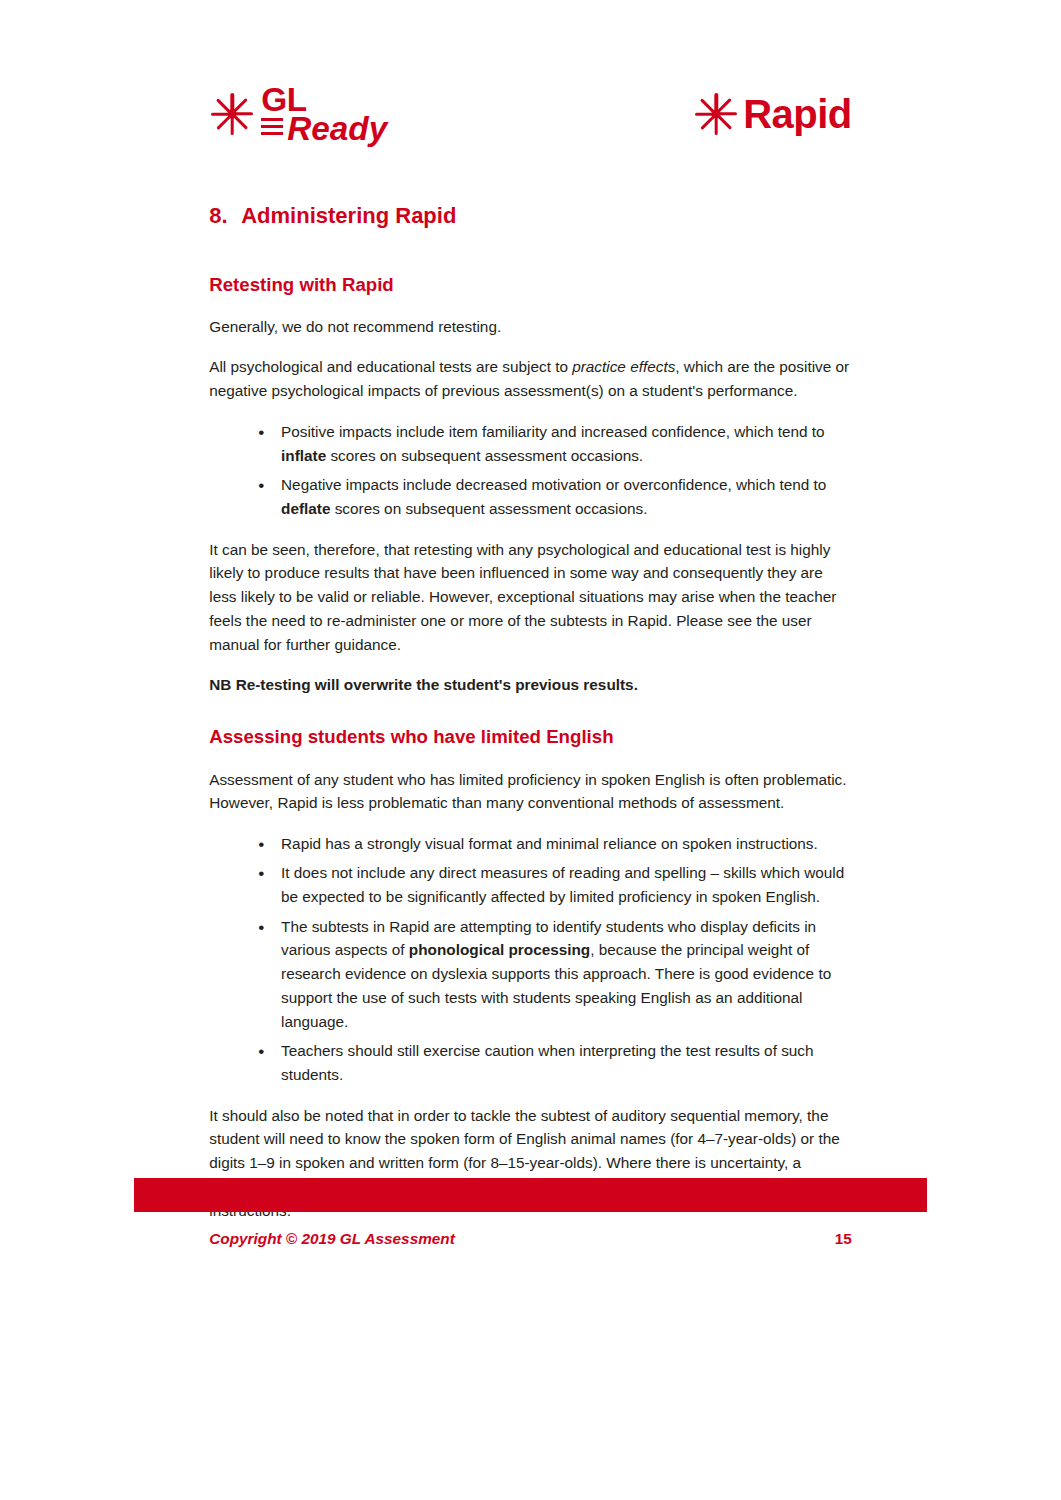GL Ready
Rapid
8. Administering Rapid
Retesting with Rapid
Generally, we do not recommend retesting.
All psychological and educational tests are subject to practice effects, which are the positive or negative psychological impacts of previous assessment(s) on a student's performance.
Positive impacts include item familiarity and increased confidence, which tend to inflate scores on subsequent assessment occasions.
Negative impacts include decreased motivation or overconfidence, which tend to deflate scores on subsequent assessment occasions.
It can be seen, therefore, that retesting with any psychological and educational test is highly likely to produce results that have been influenced in some way and consequently they are less likely to be valid or reliable. However, exceptional situations may arise when the teacher feels the need to re-administer one or more of the subtests in Rapid. Please see the user manual for further guidance.
NB Re-testing will overwrite the student's previous results.
Assessing students who have limited English
Assessment of any student who has limited proficiency in spoken English is often problematic. However, Rapid is less problematic than many conventional methods of assessment.
Rapid has a strongly visual format and minimal reliance on spoken instructions.
It does not include any direct measures of reading and spelling – skills which would be expected to be significantly affected by limited proficiency in spoken English.
The subtests in Rapid are attempting to identify students who display deficits in various aspects of phonological processing, because the principal weight of research evidence on dyslexia supports this approach. There is good evidence to support the use of such tests with students speaking English as an additional language.
Teachers should still exercise caution when interpreting the test results of such students.
It should also be noted that in order to tackle the subtest of auditory sequential memory, the student will need to know the spoken form of English animal names (for 4–7-year-olds) or the digits 1–9 in spoken and written form (for 8–15-year-olds). Where there is uncertainty, a teacher or assistant who speaks the student's first language can help with explaining instructions.
Copyright © 2019 GL Assessment 15